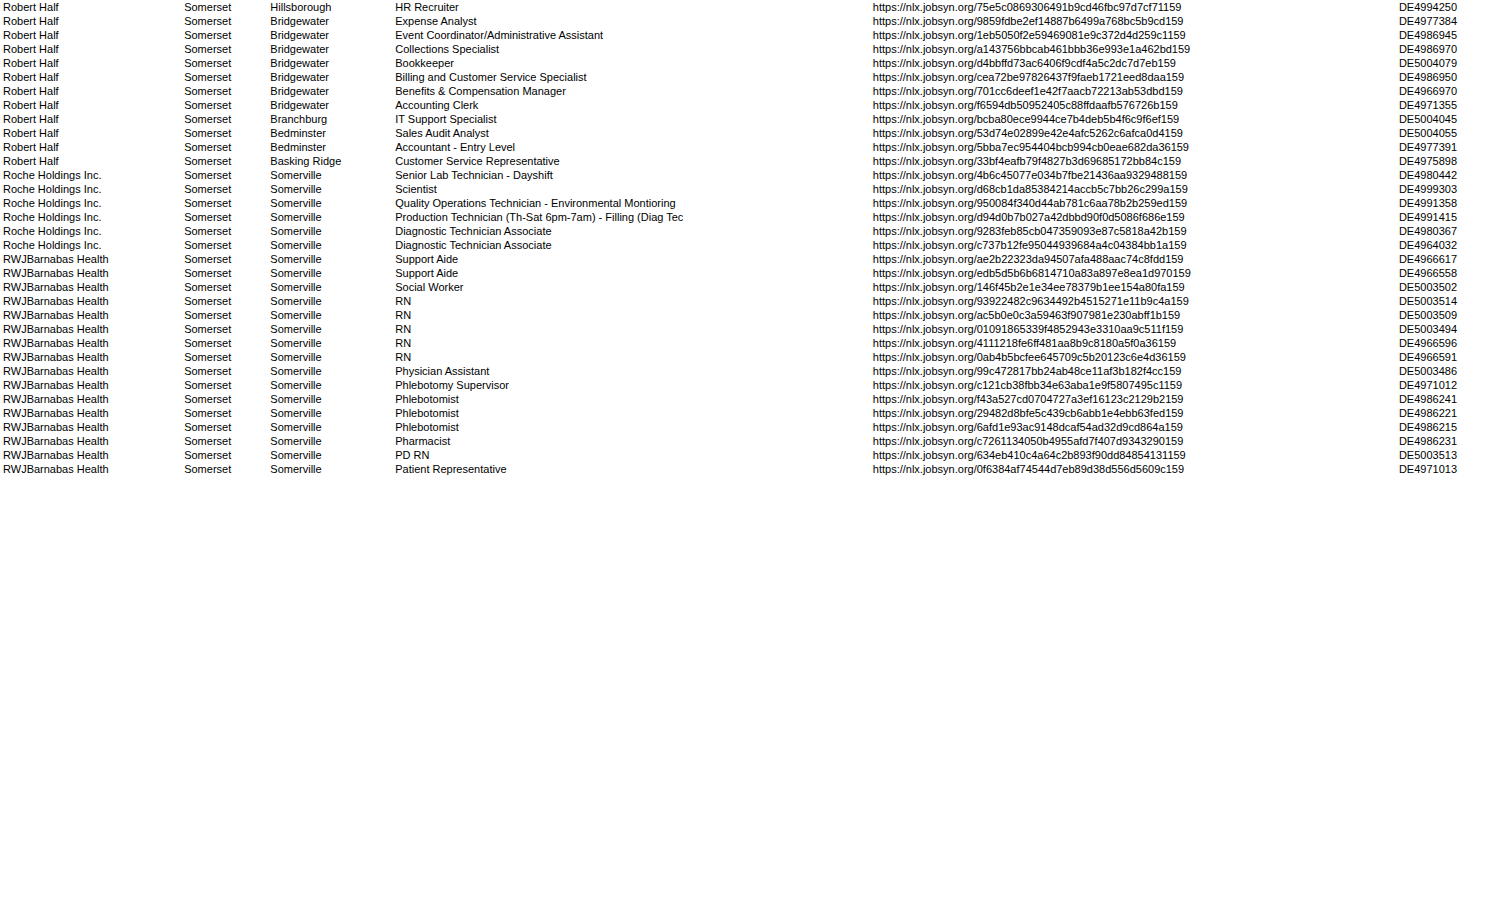| Robert Half | Somerset | Hillsborough | HR Recruiter | https://nlx.jobsyn.org/75e5c0869306491b9cd46fbc97d7cf71159 | DE4994250 |
| Robert Half | Somerset | Bridgewater | Expense Analyst | https://nlx.jobsyn.org/9859fdbe2ef14887b6499a768bc5b9cd159 | DE4977384 |
| Robert Half | Somerset | Bridgewater | Event Coordinator/Administrative Assistant | https://nlx.jobsyn.org/1eb5050f2e59469081e9c372d4d259c1159 | DE4986945 |
| Robert Half | Somerset | Bridgewater | Collections Specialist | https://nlx.jobsyn.org/a143756bbcab461bbb36e993e1a462bd159 | DE4986970 |
| Robert Half | Somerset | Bridgewater | Bookkeeper | https://nlx.jobsyn.org/d4bbffd73ac6406f9cdf4a5c2dc7d7eb159 | DE5004079 |
| Robert Half | Somerset | Bridgewater | Billing and Customer Service Specialist | https://nlx.jobsyn.org/cea72be97826437f9faeb1721eed8daa159 | DE4986950 |
| Robert Half | Somerset | Bridgewater | Benefits & Compensation Manager | https://nlx.jobsyn.org/701cc6deef1e42f7aacb72213ab53dbd159 | DE4966970 |
| Robert Half | Somerset | Bridgewater | Accounting Clerk | https://nlx.jobsyn.org/f6594db50952405c88ffdaafb576726b159 | DE4971355 |
| Robert Half | Somerset | Branchburg | IT Support Specialist | https://nlx.jobsyn.org/bcba80ece9944ce7b4deb5b4f6c9f6ef159 | DE5004045 |
| Robert Half | Somerset | Bedminster | Sales Audit Analyst | https://nlx.jobsyn.org/53d74e02899e42e4afc5262c6afca0d4159 | DE5004055 |
| Robert Half | Somerset | Bedminster | Accountant - Entry Level | https://nlx.jobsyn.org/5bba7ec954404bcb994cb0eae682da36159 | DE4977391 |
| Robert Half | Somerset | Basking Ridge | Customer Service Representative | https://nlx.jobsyn.org/33bf4eafb79f4827b3d69685172bb84c159 | DE4975898 |
| Roche Holdings Inc. | Somerset | Somerville | Senior Lab Technician - Dayshift | https://nlx.jobsyn.org/4b6c45077e034b7fbe21436aa9329488159 | DE4980442 |
| Roche Holdings Inc. | Somerset | Somerville | Scientist | https://nlx.jobsyn.org/d68cb1da85384214accb5c7bb26c299a159 | DE4999303 |
| Roche Holdings Inc. | Somerset | Somerville | Quality Operations Technician - Environmental Montioring | https://nlx.jobsyn.org/950084f340d44ab781c6aa78b2b259ed159 | DE4991358 |
| Roche Holdings Inc. | Somerset | Somerville | Production Technician (Th-Sat 6pm-7am) - Filling (Diag Tec | https://nlx.jobsyn.org/d94d0b7b027a42dbbd90f0d5086f686e159 | DE4991415 |
| Roche Holdings Inc. | Somerset | Somerville | Diagnostic Technician Associate | https://nlx.jobsyn.org/9283feb85cb047359093e87c5818a42b159 | DE4980367 |
| Roche Holdings Inc. | Somerset | Somerville | Diagnostic Technician Associate | https://nlx.jobsyn.org/c737b12fe95044939684a4c04384bb1a159 | DE4964032 |
| RWJBarnabas Health | Somerset | Somerville | Support Aide | https://nlx.jobsyn.org/ae2b22323da94507afa488aac74c8fdd159 | DE4966617 |
| RWJBarnabas Health | Somerset | Somerville | Support Aide | https://nlx.jobsyn.org/edb5d5b6b6814710a83a897e8ea1d970159 | DE4966558 |
| RWJBarnabas Health | Somerset | Somerville | Social Worker | https://nlx.jobsyn.org/146f45b2e1e34ee78379b1ee154a80fa159 | DE5003502 |
| RWJBarnabas Health | Somerset | Somerville | RN | https://nlx.jobsyn.org/93922482c9634492b4515271e11b9c4a159 | DE5003514 |
| RWJBarnabas Health | Somerset | Somerville | RN | https://nlx.jobsyn.org/ac5b0e0c3a59463f907981e230abff1b159 | DE5003509 |
| RWJBarnabas Health | Somerset | Somerville | RN | https://nlx.jobsyn.org/01091865339f4852943e3310aa9c511f159 | DE5003494 |
| RWJBarnabas Health | Somerset | Somerville | RN | https://nlx.jobsyn.org/4111218fe6ff481aa8b9c8180a5f0a36159 | DE4966596 |
| RWJBarnabas Health | Somerset | Somerville | RN | https://nlx.jobsyn.org/0ab4b5bcfee645709c5b20123c6e4d36159 | DE4966591 |
| RWJBarnabas Health | Somerset | Somerville | Physician Assistant | https://nlx.jobsyn.org/99c472817bb24ab48ce11af3b182f4cc159 | DE5003486 |
| RWJBarnabas Health | Somerset | Somerville | Phlebotomy Supervisor | https://nlx.jobsyn.org/c121cb38fbb34e63aba1e9f5807495c1159 | DE4971012 |
| RWJBarnabas Health | Somerset | Somerville | Phlebotomist | https://nlx.jobsyn.org/f43a527cd0704727a3ef16123c2129b2159 | DE4986241 |
| RWJBarnabas Health | Somerset | Somerville | Phlebotomist | https://nlx.jobsyn.org/29482d8bfe5c439cb6abb1e4ebb63fed159 | DE4986221 |
| RWJBarnabas Health | Somerset | Somerville | Phlebotomist | https://nlx.jobsyn.org/6afd1e93ac9148dcaf54ad32d9cd864a159 | DE4986215 |
| RWJBarnabas Health | Somerset | Somerville | Pharmacist | https://nlx.jobsyn.org/c7261134050b4955afd7f407d9343290159 | DE4986231 |
| RWJBarnabas Health | Somerset | Somerville | PD RN | https://nlx.jobsyn.org/634eb410c4a64c2b893f90dd84854131159 | DE5003513 |
| RWJBarnabas Health | Somerset | Somerville | Patient Representative | https://nlx.jobsyn.org/0f6384af74544d7eb89d38d556d5609c159 | DE4971013 |